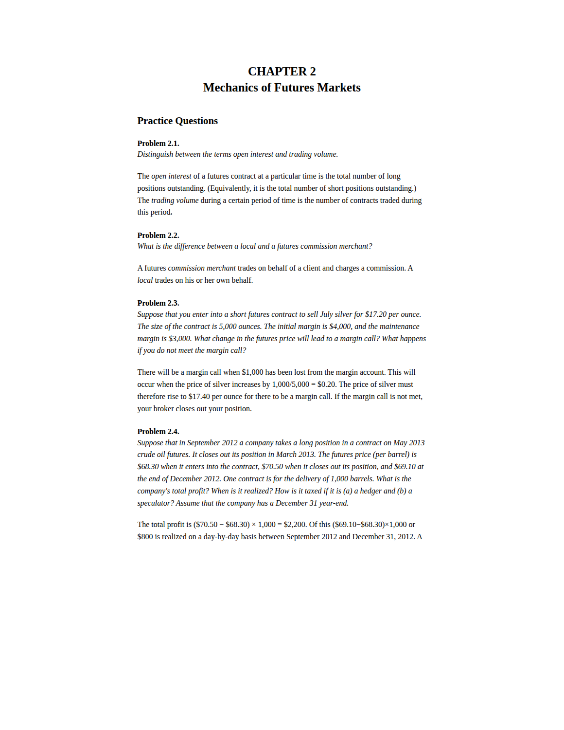CHAPTER 2Mechanics of Futures Markets
Practice Questions
Problem 2.1.
Distinguish between the terms open interest and trading volume.
The open interest of a futures contract at a particular time is the total number of long positions outstanding. (Equivalently, it is the total number of short positions outstanding.) The trading volume during a certain period of time is the number of contracts traded during this period.
Problem 2.2.
What is the difference between a local and a futures commission merchant?
A futures commission merchant trades on behalf of a client and charges a commission. A local trades on his or her own behalf.
Problem 2.3.
Suppose that you enter into a short futures contract to sell July silver for $17.20 per ounce. The size of the contract is 5,000 ounces. The initial margin is $4,000, and the maintenance margin is $3,000. What change in the futures price will lead to a margin call? What happens if you do not meet the margin call?
There will be a margin call when $1,000 has been lost from the margin account. This will occur when the price of silver increases by 1,000/5,000 = $0.20. The price of silver must therefore rise to $17.40 per ounce for there to be a margin call. If the margin call is not met, your broker closes out your position.
Problem 2.4.
Suppose that in September 2012 a company takes a long position in a contract on May 2013 crude oil futures. It closes out its position in March 2013. The futures price (per barrel) is $68.30 when it enters into the contract, $70.50 when it closes out its position, and $69.10 at the end of December 2012. One contract is for the delivery of 1,000 barrels. What is the company's total profit? When is it realized? How is it taxed if it is (a) a hedger and (b) a speculator? Assume that the company has a December 31 year-end.
The total profit is ($70.50 − $68.30) × 1,000 = $2,200. Of this ($69.10−$68.30)×1,000 or $800 is realized on a day-by-day basis between September 2012 and December 31, 2012. A